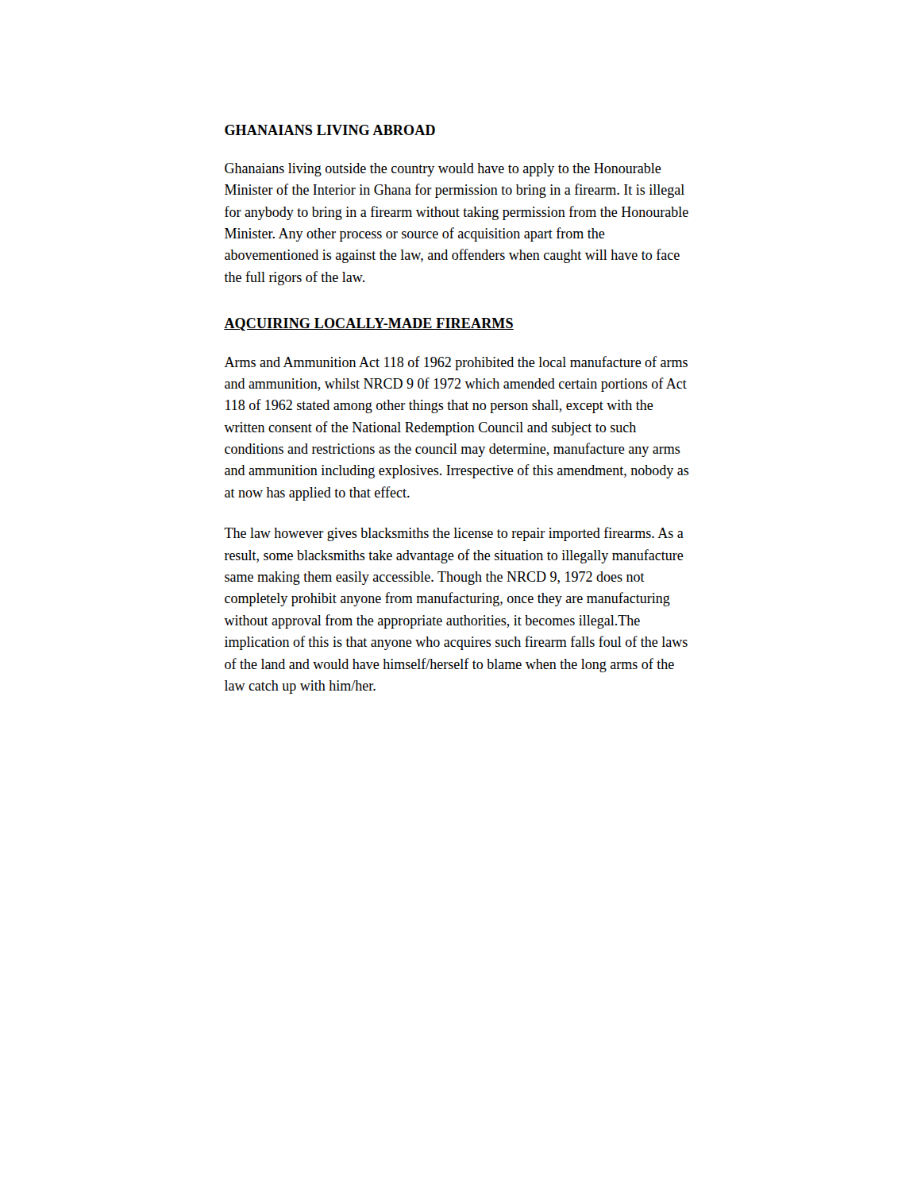GHANAIANS LIVING ABROAD
Ghanaians living outside the country would have to apply to the Honourable Minister of the Interior in Ghana for permission to bring in a firearm. It is illegal for anybody to bring in a firearm without taking permission from the Honourable Minister. Any other process or source of acquisition apart from the abovementioned is against the law, and offenders when caught will have to face the full rigors of the law.
AQCUIRING LOCALLY-MADE FIREARMS
Arms and Ammunition Act 118 of 1962 prohibited the local manufacture of arms and ammunition, whilst NRCD 9 0f 1972 which amended certain portions of Act 118 of 1962 stated among other things that no person shall, except with the written consent of the National Redemption Council and subject to such conditions and restrictions as the council may determine, manufacture any arms and ammunition including explosives. Irrespective of this amendment, nobody as at now has applied to that effect.
The law however gives blacksmiths the license to repair imported firearms. As a result, some blacksmiths take advantage of the situation to illegally manufacture same making them easily accessible. Though the NRCD 9, 1972 does not completely prohibit anyone from manufacturing, once they are manufacturing without approval from the appropriate authorities, it becomes illegal.The implication of this is that anyone who acquires such firearm falls foul of the laws of the land and would have himself/herself to blame when the long arms of the law catch up with him/her.